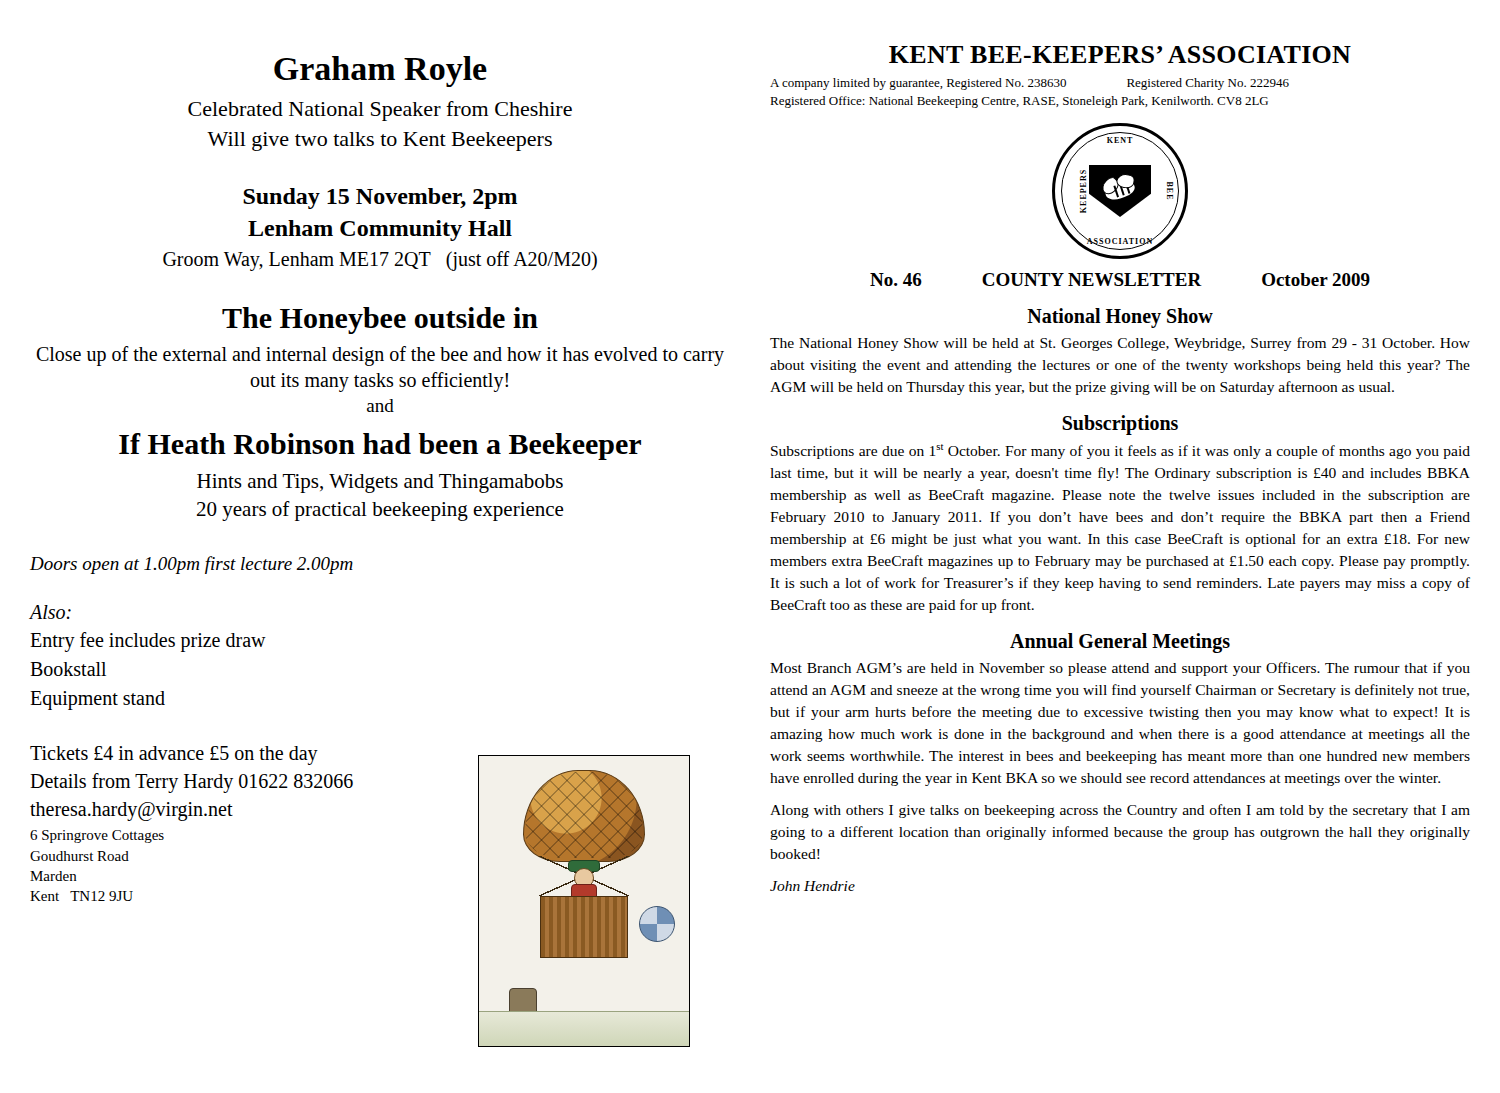Graham Royle
Celebrated National Speaker from Cheshire
Will give two talks to Kent Beekeepers
Sunday 15 November, 2pm
Lenham Community Hall
Groom Way, Lenham ME17 2QT (just off A20/M20)
The Honeybee outside in
Close up of the external and internal design of the bee and how it has evolved to carry out its many tasks so efficiently!
and
If Heath Robinson had been a Beekeeper
Hints and Tips, Widgets and Thingamabobs
20 years of practical beekeeping experience
Doors open at 1.00pm first lecture 2.00pm
Also:
Entry fee includes prize draw
Bookstall
Equipment stand
Tickets £4 in advance £5 on the day
Details from Terry Hardy 01622 832066
theresa.hardy@virgin.net
6 Springrove Cottages
Goudhurst Road
Marden
Kent TN12 9JU
KENT BEE-KEEPERS’ ASSOCIATION
A company limited by guarantee, Registered No. 238630 Registered Charity No. 222946
Registered Office: National Beekeeping Centre, RASE, Stoneleigh Park, Kenilworth. CV8 2LG
KENT BEE ASSOCIATION KEEPERS
No. 46 COUNTY NEWSLETTER October 2009
National Honey Show
The National Honey Show will be held at St. Georges College, Weybridge, Surrey from 29 - 31 October. How about visiting the event and attending the lectures or one of the twenty workshops being held this year? The AGM will be held on Thursday this year, but the prize giving will be on Saturday afternoon as usual.
Subscriptions
Subscriptions are due on 1st October. For many of you it feels as if it was only a couple of months ago you paid last time, but it will be nearly a year, doesn't time fly! The Ordinary subscription is £40 and includes BBKA membership as well as BeeCraft magazine. Please note the twelve issues included in the subscription are February 2010 to January 2011. If you don’t have bees and don’t require the BBKA part then a Friend membership at £6 might be just what you want. In this case BeeCraft is optional for an extra £18. For new members extra BeeCraft magazines up to February may be purchased at £1.50 each copy. Please pay promptly. It is such a lot of work for Treasurer’s if they keep having to send reminders. Late payers may miss a copy of BeeCraft too as these are paid for up front.
Annual General Meetings
Most Branch AGM’s are held in November so please attend and support your Officers. The rumour that if you attend an AGM and sneeze at the wrong time you will find yourself Chairman or Secretary is definitely not true, but if your arm hurts before the meeting due to excessive twisting then you may know what to expect! It is amazing how much work is done in the background and when there is a good attendance at meetings all the work seems worthwhile. The interest in bees and beekeeping has meant more than one hundred new members have enrolled during the year in Kent BKA so we should see record attendances at meetings over the winter.
Along with others I give talks on beekeeping across the Country and often I am told by the secretary that I am going to a different location than originally informed because the group has outgrown the hall they originally booked!
John Hendrie